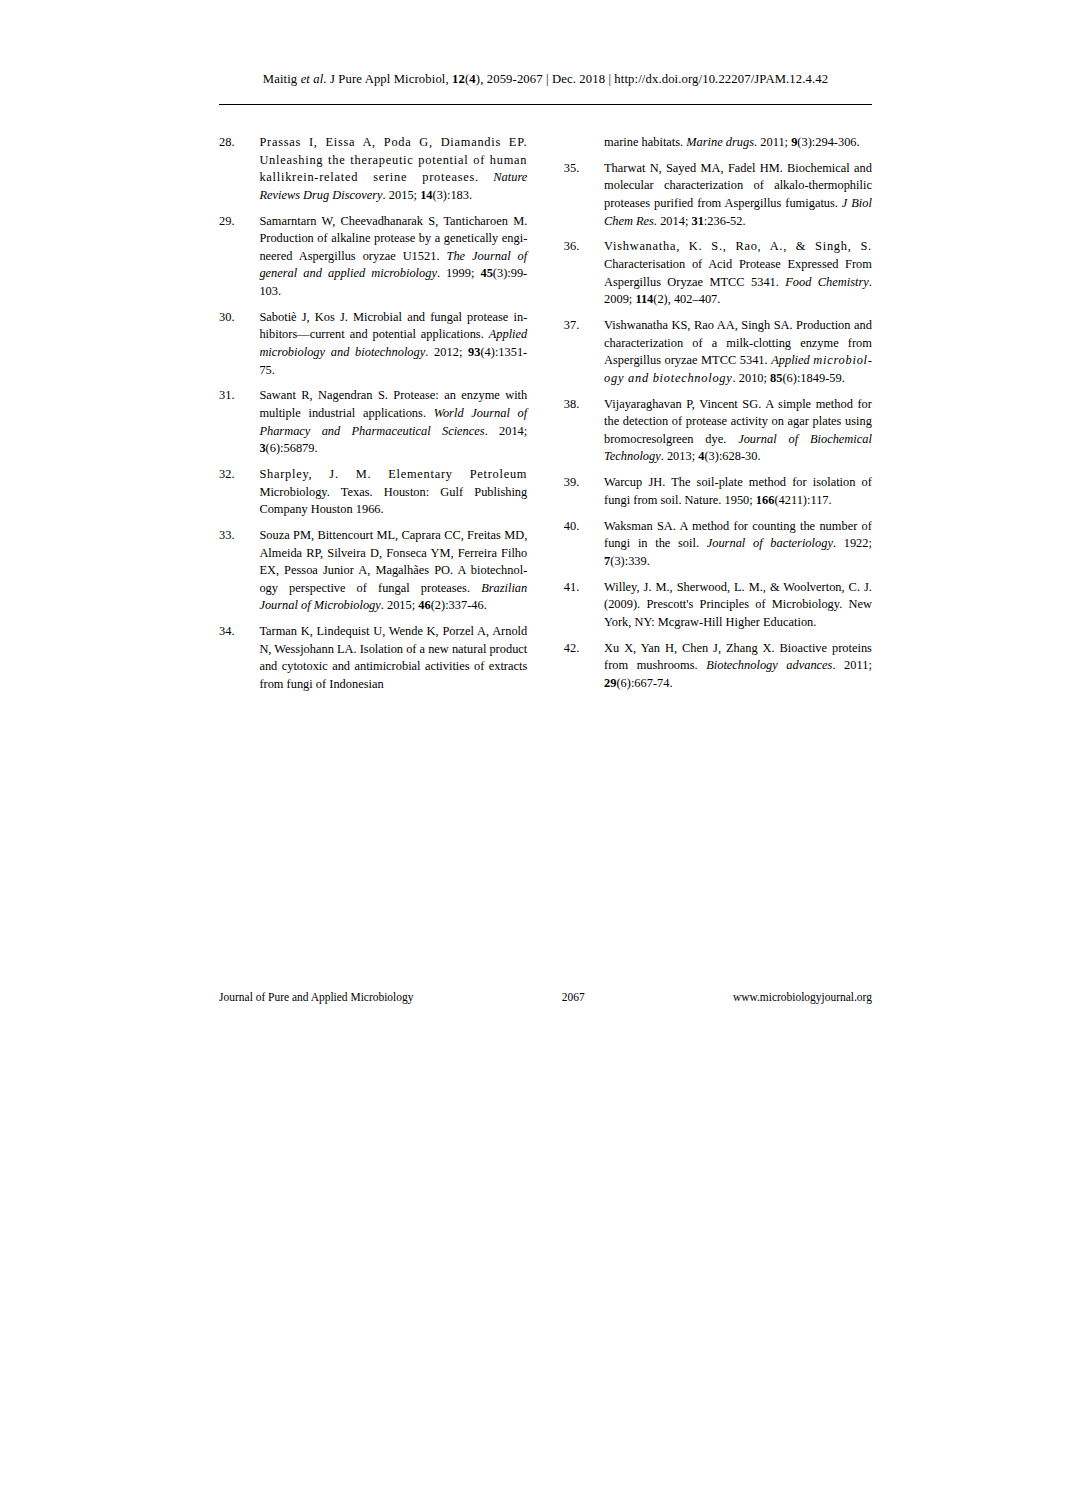Maitig et al. J Pure Appl Microbiol, 12(4), 2059-2067 | Dec. 2018 | http://dx.doi.org/10.22207/JPAM.12.4.42
28. Prassas I, Eissa A, Poda G, Diamandis EP. Unleashing the therapeutic potential of human kallikrein-related serine proteases. Nature Reviews Drug Discovery. 2015; 14(3):183.
29. Samarntarn W, Cheevadhanarak S, Tanticharoen M. Production of alkaline protease by a genetically engineered Aspergillus oryzae U1521. The Journal of general and applied microbiology. 1999; 45(3):99-103.
30. Sabotiè J, Kos J. Microbial and fungal protease inhibitors—current and potential applications. Applied microbiology and biotechnology. 2012; 93(4):1351-75.
31. Sawant R, Nagendran S. Protease: an enzyme with multiple industrial applications. World Journal of Pharmacy and Pharmaceutical Sciences. 2014; 3(6):56879.
32. Sharpley, J. M. Elementary Petroleum Microbiology. Texas. Houston: Gulf Publishing Company Houston 1966.
33. Souza PM, Bittencourt ML, Caprara CC, Freitas MD, Almeida RP, Silveira D, Fonseca YM, Ferreira Filho EX, Pessoa Junior A, Magalhães PO. A biotechnology perspective of fungal proteases. Brazilian Journal of Microbiology. 2015; 46(2):337-46.
34. Tarman K, Lindequist U, Wende K, Porzel A, Arnold N, Wessjohann LA. Isolation of a new natural product and cytotoxic and antimicrobial activities of extracts from fungi of Indonesian
marine habitats. Marine drugs. 2011; 9(3):294-306.
35. Tharwat N, Sayed MA, Fadel HM. Biochemical and molecular characterization of alkalo-thermophilic proteases purified from Aspergillus fumigatus. J Biol Chem Res. 2014; 31:236-52.
36. Vishwanatha, K. S., Rao, A., & Singh, S. Characterisation of Acid Protease Expressed From Aspergillus Oryzae MTCC 5341. Food Chemistry. 2009; 114(2), 402–407.
37. Vishwanatha KS, Rao AA, Singh SA. Production and characterization of a milk-clotting enzyme from Aspergillus oryzae MTCC 5341. Applied microbiology and biotechnology. 2010; 85(6):1849-59.
38. Vijayaraghavan P, Vincent SG. A simple method for the detection of protease activity on agar plates using bromocresolgreen dye. Journal of Biochemical Technology. 2013; 4(3):628-30.
39. Warcup JH. The soil-plate method for isolation of fungi from soil. Nature. 1950; 166(4211):117.
40. Waksman SA. A method for counting the number of fungi in the soil. Journal of bacteriology. 1922; 7(3):339.
41. Willey, J. M., Sherwood, L. M., & Woolverton, C. J. (2009). Prescott's Principles of Microbiology. New York, NY: Mcgraw-Hill Higher Education.
42. Xu X, Yan H, Chen J, Zhang X. Bioactive proteins from mushrooms. Biotechnology advances. 2011; 29(6):667-74.
Journal of Pure and Applied Microbiology
2067
www.microbiologyjournal.org